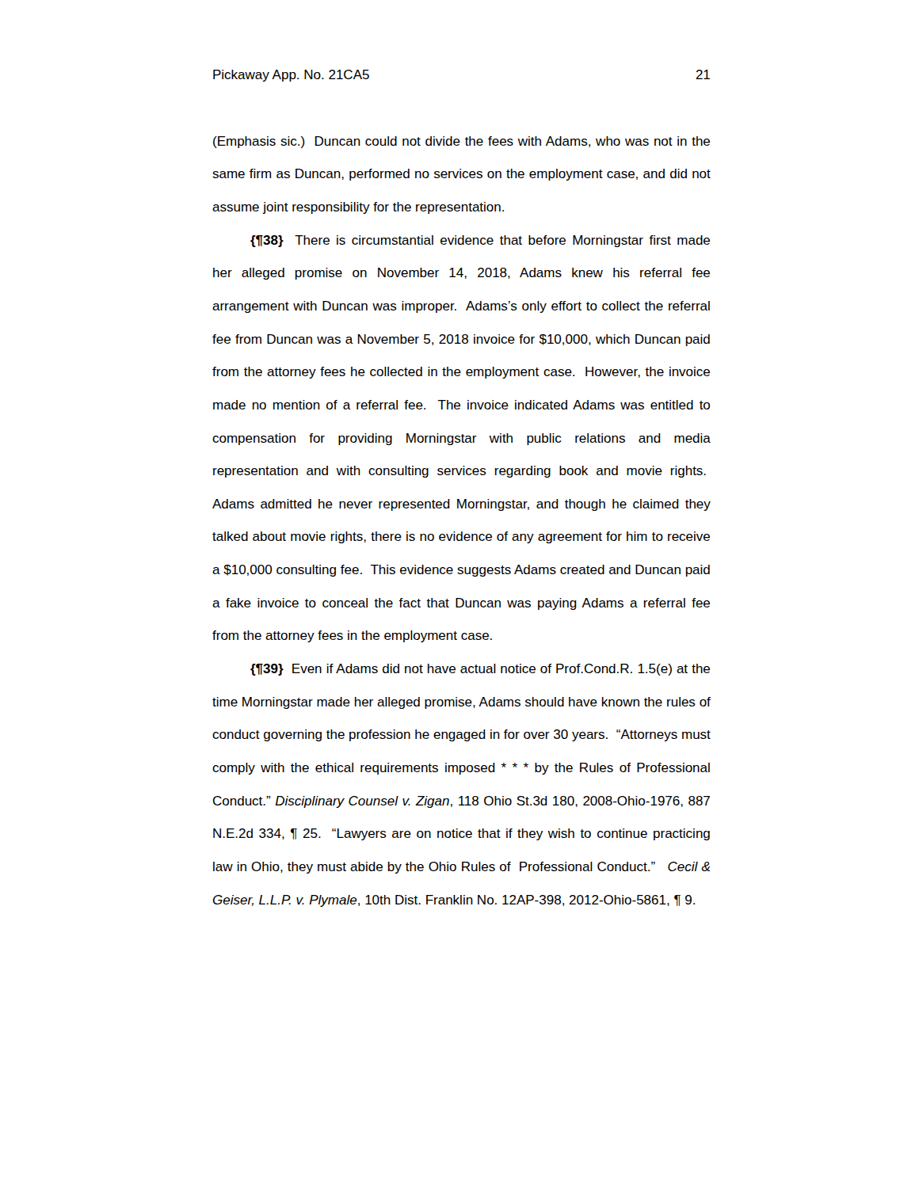Pickaway App. No. 21CA5 21
(Emphasis sic.) Duncan could not divide the fees with Adams, who was not in the same firm as Duncan, performed no services on the employment case, and did not assume joint responsibility for the representation.
{¶38} There is circumstantial evidence that before Morningstar first made her alleged promise on November 14, 2018, Adams knew his referral fee arrangement with Duncan was improper. Adams’s only effort to collect the referral fee from Duncan was a November 5, 2018 invoice for $10,000, which Duncan paid from the attorney fees he collected in the employment case. However, the invoice made no mention of a referral fee. The invoice indicated Adams was entitled to compensation for providing Morningstar with public relations and media representation and with consulting services regarding book and movie rights. Adams admitted he never represented Morningstar, and though he claimed they talked about movie rights, there is no evidence of any agreement for him to receive a $10,000 consulting fee. This evidence suggests Adams created and Duncan paid a fake invoice to conceal the fact that Duncan was paying Adams a referral fee from the attorney fees in the employment case.
{¶39} Even if Adams did not have actual notice of Prof.Cond.R. 1.5(e) at the time Morningstar made her alleged promise, Adams should have known the rules of conduct governing the profession he engaged in for over 30 years. “Attorneys must comply with the ethical requirements imposed * * * by the Rules of Professional Conduct.” Disciplinary Counsel v. Zigan, 118 Ohio St.3d 180, 2008-Ohio-1976, 887 N.E.2d 334, ¶ 25. “Lawyers are on notice that if they wish to continue practicing law in Ohio, they must abide by the Ohio Rules of Professional Conduct.” Cecil & Geiser, L.L.P. v. Plymale, 10th Dist. Franklin No. 12AP-398, 2012-Ohio-5861, ¶ 9.